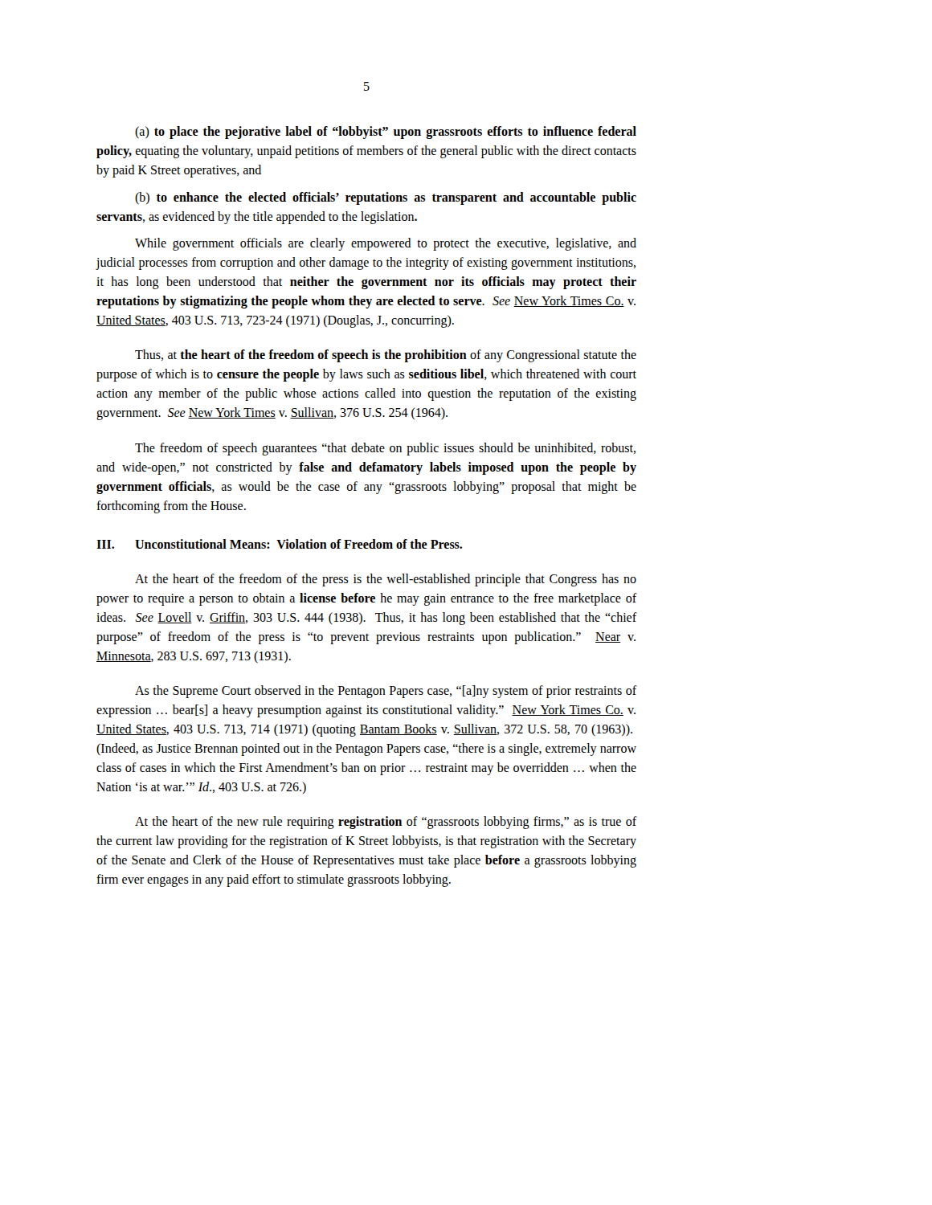5
(a) to place the pejorative label of “lobbyist” upon grassroots efforts to influence federal policy, equating the voluntary, unpaid petitions of members of the general public with the direct contacts by paid K Street operatives, and
(b) to enhance the elected officials’ reputations as transparent and accountable public servants, as evidenced by the title appended to the legislation.
While government officials are clearly empowered to protect the executive, legislative, and judicial processes from corruption and other damage to the integrity of existing government institutions, it has long been understood that neither the government nor its officials may protect their reputations by stigmatizing the people whom they are elected to serve. See New York Times Co. v. United States, 403 U.S. 713, 723-24 (1971) (Douglas, J., concurring).
Thus, at the heart of the freedom of speech is the prohibition of any Congressional statute the purpose of which is to censure the people by laws such as seditious libel, which threatened with court action any member of the public whose actions called into question the reputation of the existing government. See New York Times v. Sullivan, 376 U.S. 254 (1964).
The freedom of speech guarantees “that debate on public issues should be uninhibited, robust, and wide-open,” not constricted by false and defamatory labels imposed upon the people by government officials, as would be the case of any “grassroots lobbying” proposal that might be forthcoming from the House.
III. Unconstitutional Means: Violation of Freedom of the Press.
At the heart of the freedom of the press is the well-established principle that Congress has no power to require a person to obtain a license before he may gain entrance to the free marketplace of ideas. See Lovell v. Griffin, 303 U.S. 444 (1938). Thus, it has long been established that the “chief purpose” of freedom of the press is “to prevent previous restraints upon publication.” Near v. Minnesota, 283 U.S. 697, 713 (1931).
As the Supreme Court observed in the Pentagon Papers case, “[a]ny system of prior restraints of expression … bear[s] a heavy presumption against its constitutional validity.” New York Times Co. v. United States, 403 U.S. 713, 714 (1971) (quoting Bantam Books v. Sullivan, 372 U.S. 58, 70 (1963)). (Indeed, as Justice Brennan pointed out in the Pentagon Papers case, “there is a single, extremely narrow class of cases in which the First Amendment’s ban on prior … restraint may be overridden … when the Nation ‘is at war.’” Id., 403 U.S. at 726.)
At the heart of the new rule requiring registration of “grassroots lobbying firms,” as is true of the current law providing for the registration of K Street lobbyists, is that registration with the Secretary of the Senate and Clerk of the House of Representatives must take place before a grassroots lobbying firm ever engages in any paid effort to stimulate grassroots lobbying.